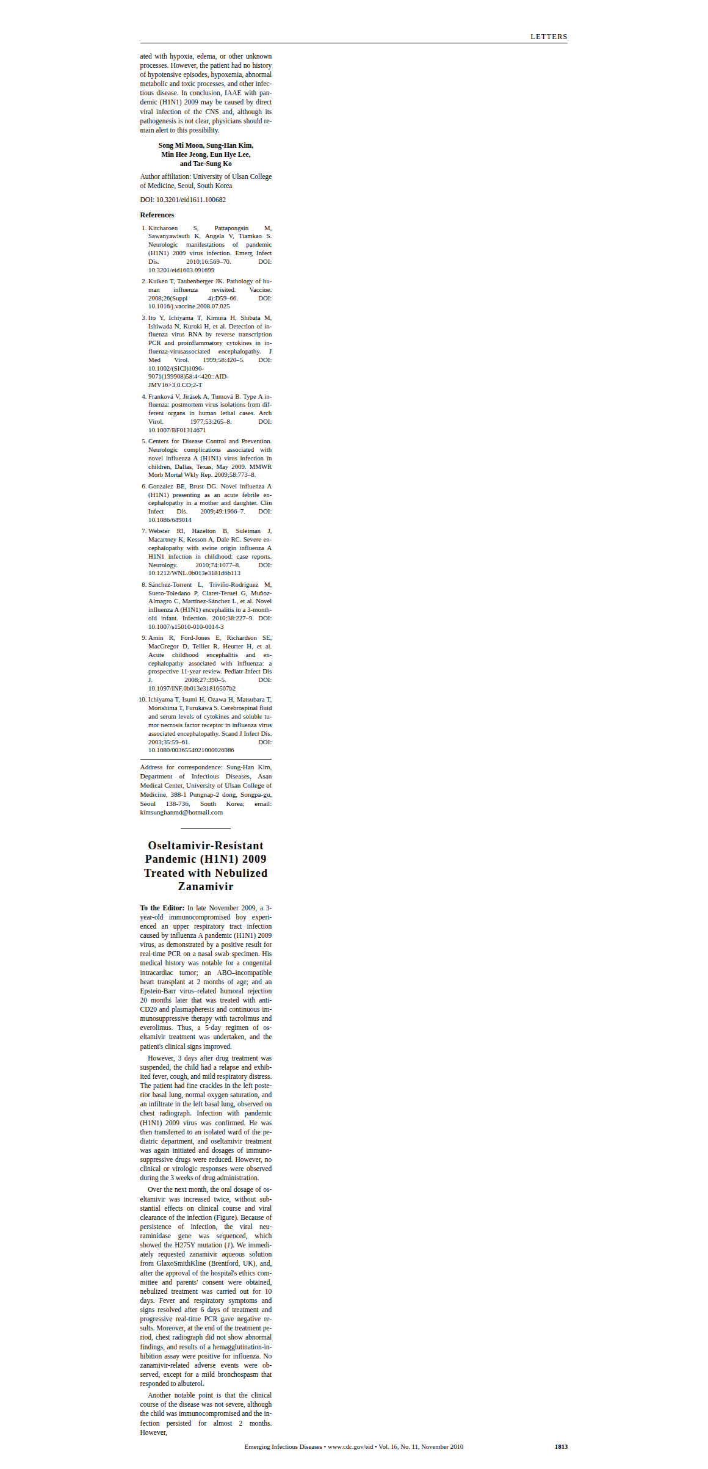LETTERS
ated with hypoxia, edema, or other unknown processes. However, the patient had no history of hypotensive episodes, hypoxemia, abnormal metabolic and toxic processes, and other infectious disease. In conclusion, IAAE with pandemic (H1N1) 2009 may be caused by direct viral infection of the CNS and, although its pathogenesis is not clear, physicians should remain alert to this possibility.
Song Mi Moon, Sung-Han Kim,
Min Hee Jeong, Eun Hye Lee,
and Tae-Sung Ko
Author affiliation: University of Ulsan College of Medicine, Seoul, South Korea
DOI: 10.3201/eid1611.100682
References
Kitcharoen S, Pattapongsin M, Sawanyawisuth K, Angela V, Tiamkao S. Neurologic manifestations of pandemic (H1N1) 2009 virus infection. Emerg Infect Dis. 2010;16:569–70. DOI: 10.3201/eid1603.091699
Kuiken T, Taubenberger JK. Pathology of human influenza revisited. Vaccine. 2008;26(Suppl 4):D59–66. DOI: 10.1016/j.vaccine.2008.07.025
Ito Y, Ichiyama T, Kimura H, Shibata M, Ishiwada N, Kuroki H, et al. Detection of influenza virus RNA by reverse transcription PCR and proinflammatory cytokines in influenza-virusassociated encephalopathy. J Med Virol. 1999;58:420–5. DOI: 10.1002/(SICI)1096-9071(199908)58:4<420::AID-JMV16>3.0.CO;2-T
Franková V, Jirásek A, Tumová B. Type A influenza: postmortem virus isolations from different organs in human lethal cases. Arch Virol. 1977;53:265–8. DOI: 10.1007/BF01314671
Centers for Disease Control and Prevention. Neurologic complications associated with novel influenza A (H1N1) virus infection in children, Dallas, Texas, May 2009. MMWR Morb Mortal Wkly Rep. 2009;58:773–8.
Gonzalez BE, Brust DG. Novel influenza A (H1N1) presenting as an acute febrile encephalopathy in a mother and daughter. Clin Infect Dis. 2009;49:1966–7. DOI: 10.1086/649014
Webster RI, Hazelton B, Suleiman J, Macartney K, Kesson A, Dale RC. Severe encephalopathy with swine origin influenza A H1N1 infection in childhood: case reports. Neurology. 2010;74:1077–8. DOI: 10.1212/WNL.0b013e3181d6b113
Sánchez-Torrent L, Triviño-Rodriguez M, Suero-Toledano P, Claret-Teruel G, Muñoz-Almagro C, Martínez-Sánchez L, et al. Novel influenza A (H1N1) encephalitis in a 3-month-old infant. Infection. 2010;38:227–9. DOI: 10.1007/s15010-010-0014-3
Amin R, Ford-Jones E, Richardson SE, MacGregor D, Tellier R, Heurter H, et al. Acute childhood encephalitis and encephalopathy associated with influenza: a prospective 11-year review. Pediatr Infect Dis J. 2008;27:390–5. DOI: 10.1097/INF.0b013e31816507b2
Ichiyama T, Isumi H, Ozawa H, Matsubara T, Morishima T, Furukawa S. Cerebrospinal fluid and serum levels of cytokines and soluble tumor necrosis factor receptor in influenza virus associated encephalopathy. Scand J Infect Dis. 2003;35:59–61. DOI: 10.1080/0036554021000026986
Address for correspondence: Sung-Han Kim, Department of Infectious Diseases, Asan Medical Center, University of Ulsan College of Medicine, 388-1 Pungnap-2 dong, Songpa-gu, Seoul 138-736, South Korea; email: kimsunghanmd@hotmail.com
Oseltamivir-Resistant Pandemic (H1N1) 2009 Treated with Nebulized Zanamivir
To the Editor: In late November 2009, a 3-year-old immunocompromised boy experienced an upper respiratory tract infection caused by influenza A pandemic (H1N1) 2009 virus, as demonstrated by a positive result for real-time PCR on a nasal swab specimen. His medical history was notable for a congenital intracardiac tumor; an ABO–incompatible heart transplant at 2 months of age; and an Epstein-Barr virus–related humoral rejection 20 months later that was treated with anti-CD20 and plasmapheresis and continuous immunosuppressive therapy with tacrolimus and everolimus. Thus, a 5-day regimen of oseltamivir treatment was undertaken, and the patient's clinical signs improved.
However, 3 days after drug treatment was suspended, the child had a relapse and exhibited fever, cough, and mild respiratory distress. The patient had fine crackles in the left posterior basal lung, normal oxygen saturation, and an infiltrate in the left basal lung, observed on chest radiograph. Infection with pandemic (H1N1) 2009 virus was confirmed. He was then transferred to an isolated ward of the pediatric department, and oseltamivir treatment was again initiated and dosages of immunosuppressive drugs were reduced. However, no clinical or virologic responses were observed during the 3 weeks of drug administration.
Over the next month, the oral dosage of oseltamivir was increased twice, without substantial effects on clinical course and viral clearance of the infection (Figure). Because of persistence of infection, the viral neuraminidase gene was sequenced, which showed the H275Y mutation (1). We immediately requested zanamivir aqueous solution from GlaxoSmithKline (Brentford, UK), and, after the approval of the hospital's ethics committee and parents' consent were obtained, nebulized treatment was carried out for 10 days. Fever and respiratory symptoms and signs resolved after 6 days of treatment and progressive real-time PCR gave negative results. Moreover, at the end of the treatment period, chest radiograph did not show abnormal findings, and results of a hemagglutination-inhibition assay were positive for influenza. No zanamivir-related adverse events were observed, except for a mild bronchospasm that responded to albuterol.
Another notable point is that the clinical course of the disease was not severe, although the child was immunocompromised and the infection persisted for almost 2 months. However,
Emerging Infectious Diseases • www.cdc.gov/eid • Vol. 16, No. 11, November 2010
1813